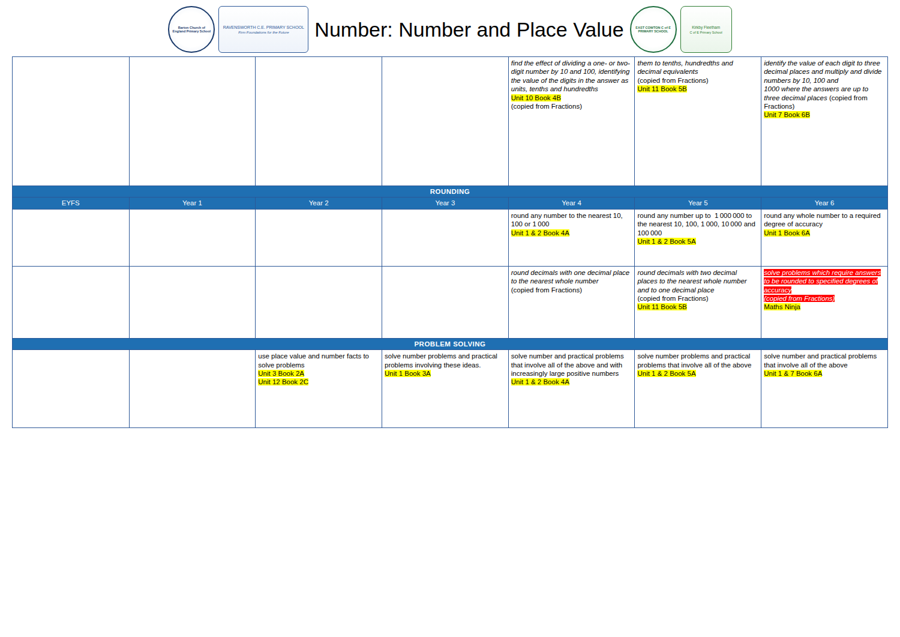Barton Church of England Primary School
RAVENSWORTH C.E. PRIMARY SCHOOL
Firm Foundations for the Future
Number: Number and Place Value
EAST COWTON C of E PRIMARY SCHOOL
Kirkby Fleetham
C of E Primary School
| | | | | find the effect of dividing a one- or two-digit number by 10 and 100, identifying the value of the digits in the answer as units, tenths and hundredths Unit 10 Book 4B (copied from Fractions) | them to tenths, hundredths and decimal equivalents (copied from Fractions) Unit 11 Book 5B | identify the value of each digit to three decimal places and multiply and divide numbers by 10, 100 and 1000 where the answers are up to three decimal places (copied from Fractions) Unit 7 Book 6B |
| ROUNDING |
| EYFS | Year 1 | Year 2 | Year 3 | Year 4 | Year 5 | Year 6 |
| | | | | round any number to the nearest 10, 100 or 1 000 Unit 1 & 2 Book 4A | round any number up to 1 000 000 to the nearest 10, 100, 1 000, 10 000 and 100 000 Unit 1 & 2 Book 5A | round any whole number to a required degree of accuracy Unit 1 Book 6A |
| | | | | round decimals with one decimal place to the nearest whole number (copied from Fractions) | round decimals with two decimal places to the nearest whole number and to one decimal place (copied from Fractions) Unit 11 Book 5B | solve problems which require answers to be rounded to specified degrees of accuracy (copied from Fractions) Maths Ninja |
| PROBLEM SOLVING |
| | | use place value and number facts to solve problems Unit 3 Book 2A Unit 12 Book 2C | solve number problems and practical problems involving these ideas. Unit 1 Book 3A | solve number and practical problems that involve all of the above and with increasingly large positive numbers Unit 1 & 2 Book 4A | solve number problems and practical problems that involve all of the above Unit 1 & 2 Book 5A | solve number and practical problems that involve all of the above Unit 1 & 7 Book 6A |